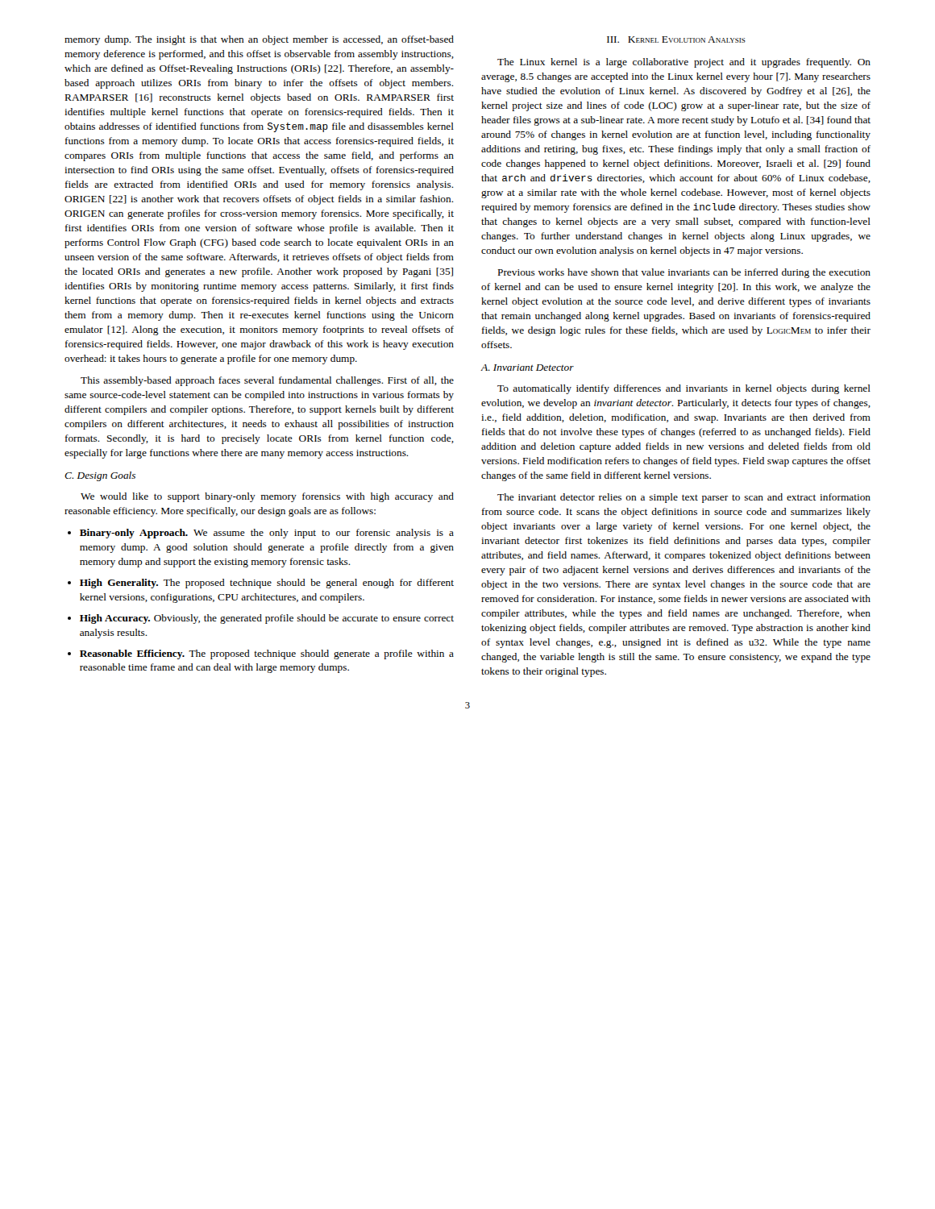memory dump. The insight is that when an object member is accessed, an offset-based memory deference is performed, and this offset is observable from assembly instructions, which are defined as Offset-Revealing Instructions (ORIs) [22]. Therefore, an assembly-based approach utilizes ORIs from binary to infer the offsets of object members. RAMPARSER [16] reconstructs kernel objects based on ORIs. RAMPARSER first identifies multiple kernel functions that operate on forensics-required fields. Then it obtains addresses of identified functions from System.map file and disassembles kernel functions from a memory dump. To locate ORIs that access forensics-required fields, it compares ORIs from multiple functions that access the same field, and performs an intersection to find ORIs using the same offset. Eventually, offsets of forensics-required fields are extracted from identified ORIs and used for memory forensics analysis. ORIGEN [22] is another work that recovers offsets of object fields in a similar fashion. ORIGEN can generate profiles for cross-version memory forensics. More specifically, it first identifies ORIs from one version of software whose profile is available. Then it performs Control Flow Graph (CFG) based code search to locate equivalent ORIs in an unseen version of the same software. Afterwards, it retrieves offsets of object fields from the located ORIs and generates a new profile. Another work proposed by Pagani [35] identifies ORIs by monitoring runtime memory access patterns. Similarly, it first finds kernel functions that operate on forensics-required fields in kernel objects and extracts them from a memory dump. Then it re-executes kernel functions using the Unicorn emulator [12]. Along the execution, it monitors memory footprints to reveal offsets of forensics-required fields. However, one major drawback of this work is heavy execution overhead: it takes hours to generate a profile for one memory dump.
This assembly-based approach faces several fundamental challenges. First of all, the same source-code-level statement can be compiled into instructions in various formats by different compilers and compiler options. Therefore, to support kernels built by different compilers on different architectures, it needs to exhaust all possibilities of instruction formats. Secondly, it is hard to precisely locate ORIs from kernel function code, especially for large functions where there are many memory access instructions.
C. Design Goals
We would like to support binary-only memory forensics with high accuracy and reasonable efficiency. More specifically, our design goals are as follows:
Binary-only Approach. We assume the only input to our forensic analysis is a memory dump. A good solution should generate a profile directly from a given memory dump and support the existing memory forensic tasks.
High Generality. The proposed technique should be general enough for different kernel versions, configurations, CPU architectures, and compilers.
High Accuracy. Obviously, the generated profile should be accurate to ensure correct analysis results.
Reasonable Efficiency. The proposed technique should generate a profile within a reasonable time frame and can deal with large memory dumps.
III. Kernel Evolution Analysis
The Linux kernel is a large collaborative project and it upgrades frequently. On average, 8.5 changes are accepted into the Linux kernel every hour [7]. Many researchers have studied the evolution of Linux kernel. As discovered by Godfrey et al [26], the kernel project size and lines of code (LOC) grow at a super-linear rate, but the size of header files grows at a sub-linear rate. A more recent study by Lotufo et al. [34] found that around 75% of changes in kernel evolution are at function level, including functionality additions and retiring, bug fixes, etc. These findings imply that only a small fraction of code changes happened to kernel object definitions. Moreover, Israeli et al. [29] found that arch and drivers directories, which account for about 60% of Linux codebase, grow at a similar rate with the whole kernel codebase. However, most of kernel objects required by memory forensics are defined in the include directory. Theses studies show that changes to kernel objects are a very small subset, compared with function-level changes. To further understand changes in kernel objects along Linux upgrades, we conduct our own evolution analysis on kernel objects in 47 major versions.
Previous works have shown that value invariants can be inferred during the execution of kernel and can be used to ensure kernel integrity [20]. In this work, we analyze the kernel object evolution at the source code level, and derive different types of invariants that remain unchanged along kernel upgrades. Based on invariants of forensics-required fields, we design logic rules for these fields, which are used by Logic Mem to infer their offsets.
A. Invariant Detector
To automatically identify differences and invariants in kernel objects during kernel evolution, we develop an invariant detector. Particularly, it detects four types of changes, i.e., field addition, deletion, modification, and swap. Invariants are then derived from fields that do not involve these types of changes (referred to as unchanged fields). Field addition and deletion capture added fields in new versions and deleted fields from old versions. Field modification refers to changes of field types. Field swap captures the offset changes of the same field in different kernel versions.
The invariant detector relies on a simple text parser to scan and extract information from source code. It scans the object definitions in source code and summarizes likely object invariants over a large variety of kernel versions. For one kernel object, the invariant detector first tokenizes its field definitions and parses data types, compiler attributes, and field names. Afterward, it compares tokenized object definitions between every pair of two adjacent kernel versions and derives differences and invariants of the object in the two versions. There are syntax level changes in the source code that are removed for consideration. For instance, some fields in newer versions are associated with compiler attributes, while the types and field names are unchanged. Therefore, when tokenizing object fields, compiler attributes are removed. Type abstraction is another kind of syntax level changes, e.g., unsigned int is defined as u32. While the type name changed, the variable length is still the same. To ensure consistency, we expand the type tokens to their original types.
3